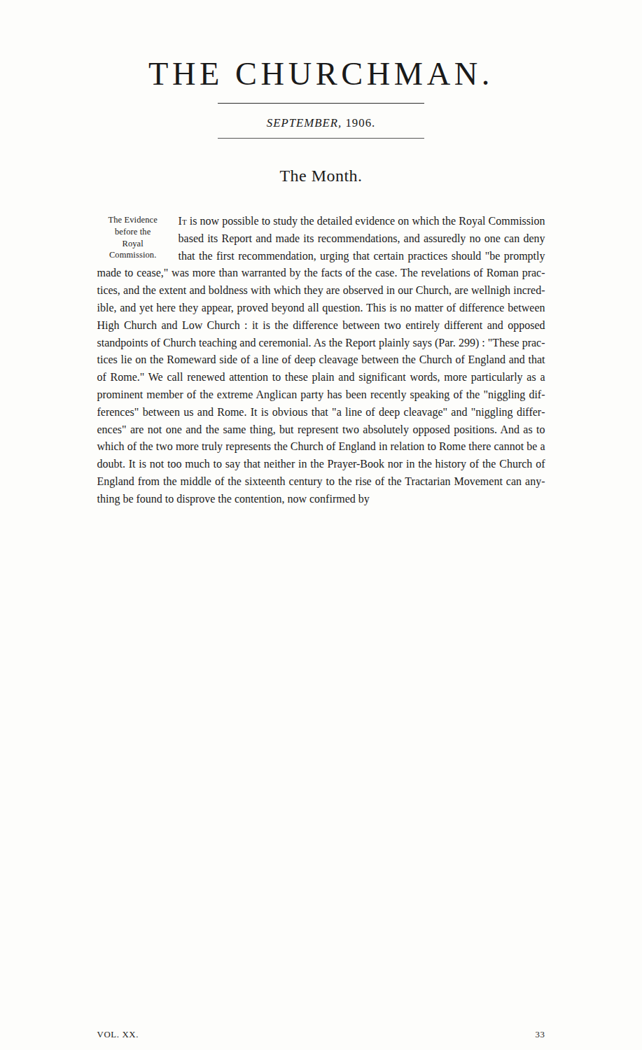THE CHURCHMAN.
SEPTEMBER, 1906.
The Month.
The Evidence before the Royal Commission.
It is now possible to study the detailed evidence on which the Royal Commission based its Report and made its recommendations, and assuredly no one can deny that the first recommendation, urging that certain practices should "be promptly made to cease," was more than warranted by the facts of the case. The revelations of Roman practices, and the extent and boldness with which they are observed in our Church, are wellnigh incredible, and yet here they appear, proved beyond all question. This is no matter of difference between High Church and Low Church : it is the difference between two entirely different and opposed standpoints of Church teaching and ceremonial. As the Report plainly says (Par. 299) : "These practices lie on the Romeward side of a line of deep cleavage between the Church of England and that of Rome." We call renewed attention to these plain and significant words, more particularly as a prominent member of the extreme Anglican party has been recently speaking of the "niggling differences" between us and Rome. It is obvious that "a line of deep cleavage" and "niggling differences" are not one and the same thing, but represent two absolutely opposed positions. And as to which of the two more truly represents the Church of England in relation to Rome there cannot be a doubt. It is not too much to say that neither in the Prayer-Book nor in the history of the Church of England from the middle of the sixteenth century to the rise of the Tractarian Movement can anything be found to disprove the contention, now confirmed by
vol. xx. 33